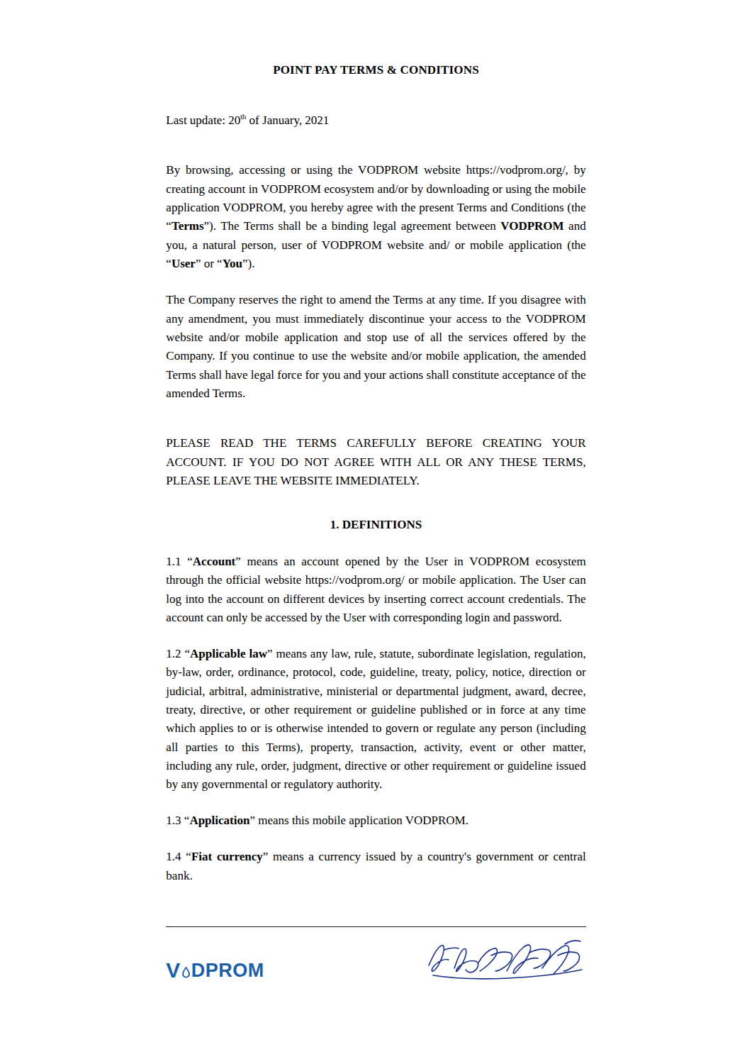POINT PAY TERMS & CONDITIONS
Last update: 20th of January, 2021
By browsing, accessing or using the VODPROM website https://vodprom.org/, by creating account in VODPROM ecosystem and/or by downloading or using the mobile application VODPROM, you hereby agree with the present Terms and Conditions (the “Terms”). The Terms shall be a binding legal agreement between VODPROM and you, a natural person, user of VODPROM website and/ or mobile application (the “User” or “You”).
The Company reserves the right to amend the Terms at any time. If you disagree with any amendment, you must immediately discontinue your access to the VODPROM website and/or mobile application and stop use of all the services offered by the Company. If you continue to use the website and/or mobile application, the amended Terms shall have legal force for you and your actions shall constitute acceptance of the amended Terms.
PLEASE READ THE TERMS CAREFULLY BEFORE CREATING YOUR ACCOUNT. IF YOU DO NOT AGREE WITH ALL OR ANY THESE TERMS, PLEASE LEAVE THE WEBSITE IMMEDIATELY.
1. DEFINITIONS
1.1 “Account” means an account opened by the User in VODPROM ecosystem through the official website https://vodprom.org/ or mobile application. The User can log into the account on different devices by inserting correct account credentials. The account can only be accessed by the User with corresponding login and password.
1.2 “Applicable law” means any law, rule, statute, subordinate legislation, regulation, by-law, order, ordinance, protocol, code, guideline, treaty, policy, notice, direction or judicial, arbitral, administrative, ministerial or departmental judgment, award, decree, treaty, directive, or other requirement or guideline published or in force at any time which applies to or is otherwise intended to govern or regulate any person (including all parties to this Terms), property, transaction, activity, event or other matter, including any rule, order, judgment, directive or other requirement or guideline issued by any governmental or regulatory authority.
1.3 “Application” means this mobile application VODPROM.
1.4 “Fiat currency” means a currency issued by a country's government or central bank.
V DPROM